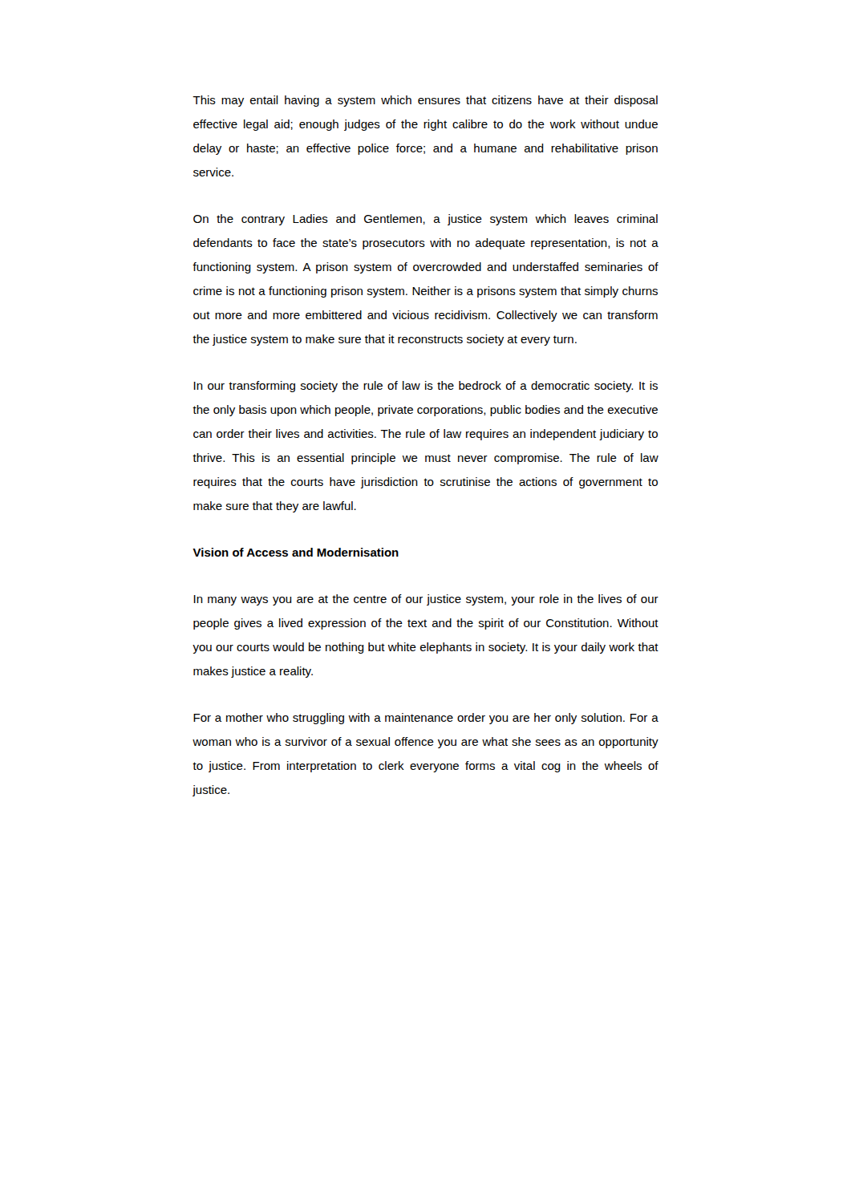This may entail having a system which ensures that citizens have at their disposal effective legal aid; enough judges of the right calibre to do the work without undue delay or haste; an effective police force; and a humane and rehabilitative prison service.
On the contrary Ladies and Gentlemen, a justice system which leaves criminal defendants to face the state’s prosecutors with no adequate representation, is not a functioning system. A prison system of overcrowded and understaffed seminaries of crime is not a functioning prison system. Neither is a prisons system that simply churns out more and more embittered and vicious recidivism. Collectively we can transform the justice system to make sure that it reconstructs society at every turn.
In our transforming society the rule of law is the bedrock of a democratic society. It is the only basis upon which people, private corporations, public bodies and the executive can order their lives and activities. The rule of law requires an independent judiciary to thrive. This is an essential principle we must never compromise. The rule of law requires that the courts have jurisdiction to scrutinise the actions of government to make sure that they are lawful.
Vision of Access and Modernisation
In many ways you are at the centre of our justice system, your role in the lives of our people gives a lived expression of the text and the spirit of our Constitution. Without you our courts would be nothing but white elephants in society. It is your daily work that makes justice a reality.
For a mother who struggling with a maintenance order you are her only solution. For a woman who is a survivor of a sexual offence you are what she sees as an opportunity to justice. From interpretation to clerk everyone forms a vital cog in the wheels of justice.